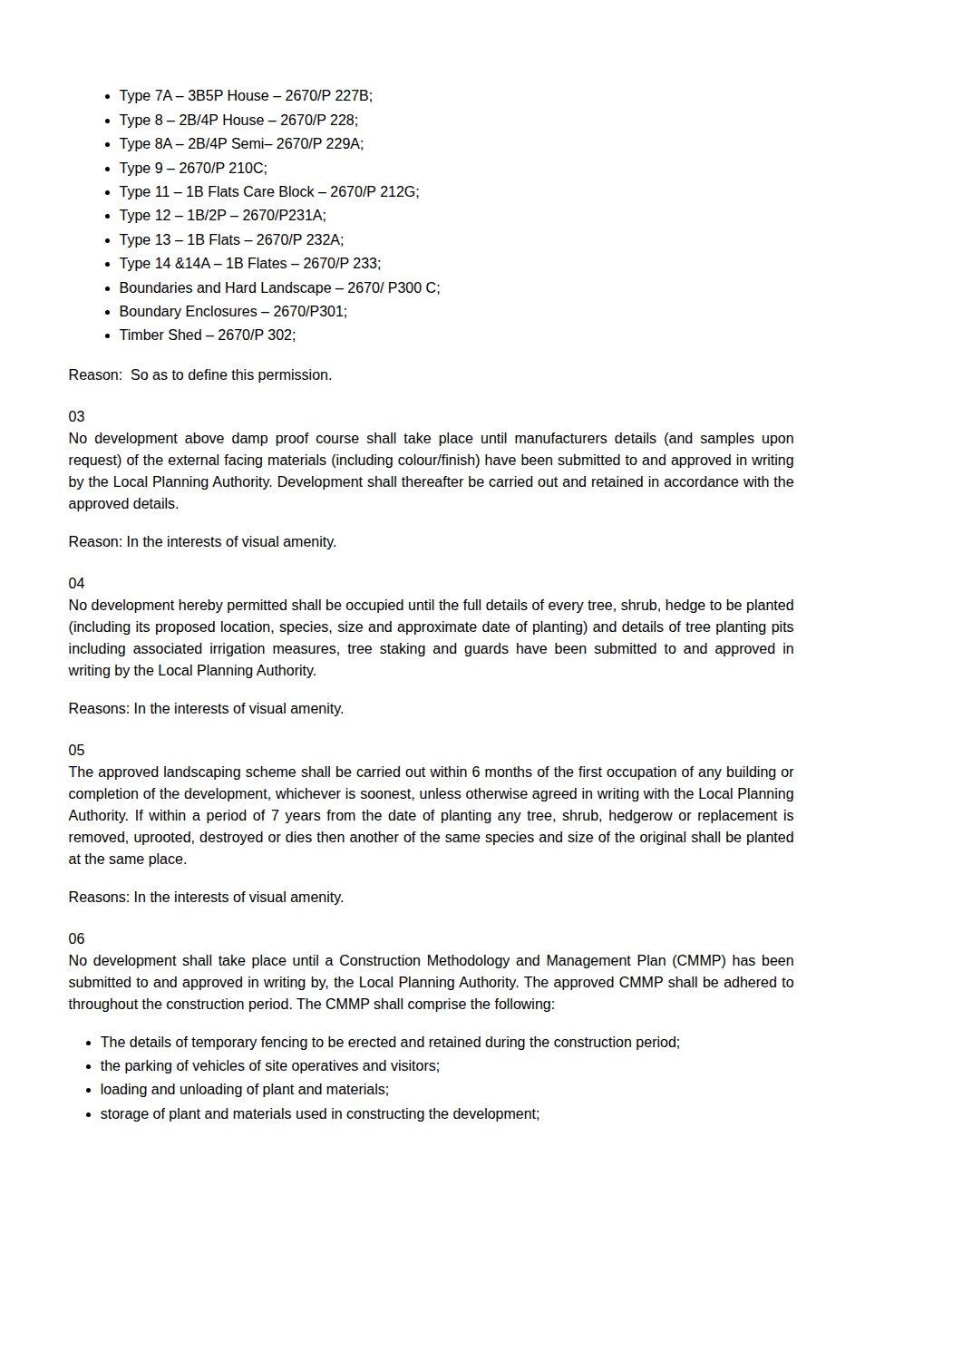Type 7A – 3B5P House – 2670/P 227B;
Type 8 – 2B/4P House – 2670/P 228;
Type 8A – 2B/4P Semi– 2670/P 229A;
Type 9 – 2670/P 210C;
Type 11 – 1B Flats Care Block – 2670/P 212G;
Type 12 – 1B/2P – 2670/P231A;
Type 13 – 1B Flats – 2670/P 232A;
Type 14 &14A – 1B Flates – 2670/P 233;
Boundaries and Hard Landscape – 2670/ P300 C;
Boundary Enclosures – 2670/P301;
Timber Shed – 2670/P 302;
Reason: So as to define this permission.
03
No development above damp proof course shall take place until manufacturers details (and samples upon request) of the external facing materials (including colour/finish) have been submitted to and approved in writing by the Local Planning Authority. Development shall thereafter be carried out and retained in accordance with the approved details.
Reason: In the interests of visual amenity.
04
No development hereby permitted shall be occupied until the full details of every tree, shrub, hedge to be planted (including its proposed location, species, size and approximate date of planting) and details of tree planting pits including associated irrigation measures, tree staking and guards have been submitted to and approved in writing by the Local Planning Authority.
Reasons: In the interests of visual amenity.
05
The approved landscaping scheme shall be carried out within 6 months of the first occupation of any building or completion of the development, whichever is soonest, unless otherwise agreed in writing with the Local Planning Authority. If within a period of 7 years from the date of planting any tree, shrub, hedgerow or replacement is removed, uprooted, destroyed or dies then another of the same species and size of the original shall be planted at the same place.
Reasons: In the interests of visual amenity.
06
No development shall take place until a Construction Methodology and Management Plan (CMMP) has been submitted to and approved in writing by, the Local Planning Authority. The approved CMMP shall be adhered to throughout the construction period. The CMMP shall comprise the following:
The details of temporary fencing to be erected and retained during the construction period;
the parking of vehicles of site operatives and visitors;
loading and unloading of plant and materials;
storage of plant and materials used in constructing the development;